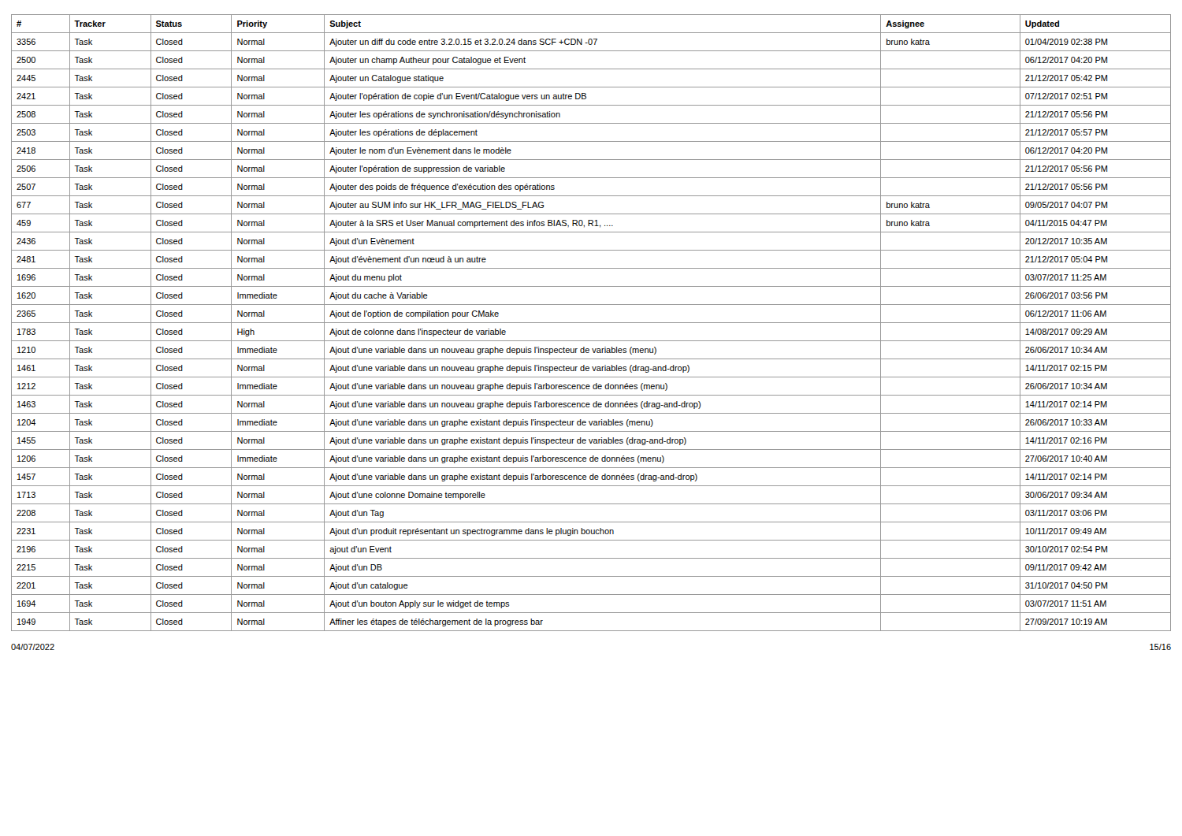| # | Tracker | Status | Priority | Subject | Assignee | Updated |
| --- | --- | --- | --- | --- | --- | --- |
| 3356 | Task | Closed | Normal | Ajouter un diff du code entre 3.2.0.15 et 3.2.0.24 dans SCF +CDN -07 | bruno katra | 01/04/2019 02:38 PM |
| 2500 | Task | Closed | Normal | Ajouter un champ Autheur pour Catalogue et Event | | 06/12/2017 04:20 PM |
| 2445 | Task | Closed | Normal | Ajouter un Catalogue statique | | 21/12/2017 05:42 PM |
| 2421 | Task | Closed | Normal | Ajouter l'opération de copie d'un Event/Catalogue vers un autre DB | | 07/12/2017 02:51 PM |
| 2508 | Task | Closed | Normal | Ajouter les opérations de synchronisation/désynchronisation | | 21/12/2017 05:56 PM |
| 2503 | Task | Closed | Normal | Ajouter les opérations de déplacement | | 21/12/2017 05:57 PM |
| 2418 | Task | Closed | Normal | Ajouter le nom d'un Evènement dans le modèle | | 06/12/2017 04:20 PM |
| 2506 | Task | Closed | Normal | Ajouter l'opération de suppression de variable | | 21/12/2017 05:56 PM |
| 2507 | Task | Closed | Normal | Ajouter des poids de fréquence d'exécution des opérations | | 21/12/2017 05:56 PM |
| 677 | Task | Closed | Normal | Ajouter au SUM info sur HK_LFR_MAG_FIELDS_FLAG | bruno katra | 09/05/2017 04:07 PM |
| 459 | Task | Closed | Normal | Ajouter à la SRS et User Manual comprtement des infos BIAS, R0, R1, .... | bruno katra | 04/11/2015 04:47 PM |
| 2436 | Task | Closed | Normal | Ajout d'un Evènement | | 20/12/2017 10:35 AM |
| 2481 | Task | Closed | Normal | Ajout d'évènement d'un nœud à un autre | | 21/12/2017 05:04 PM |
| 1696 | Task | Closed | Normal | Ajout du menu plot | | 03/07/2017 11:25 AM |
| 1620 | Task | Closed | Immediate | Ajout du cache à Variable | | 26/06/2017 03:56 PM |
| 2365 | Task | Closed | Normal | Ajout de l'option de compilation pour CMake | | 06/12/2017 11:06 AM |
| 1783 | Task | Closed | High | Ajout de colonne dans l'inspecteur de variable | | 14/08/2017 09:29 AM |
| 1210 | Task | Closed | Immediate | Ajout d'une variable dans un nouveau graphe depuis l'inspecteur de variables (menu) | | 26/06/2017 10:34 AM |
| 1461 | Task | Closed | Normal | Ajout d'une variable dans un nouveau graphe depuis l'inspecteur de variables (drag-and-drop) | | 14/11/2017 02:15 PM |
| 1212 | Task | Closed | Immediate | Ajout d'une variable dans un nouveau graphe depuis l'arborescence de données (menu) | | 26/06/2017 10:34 AM |
| 1463 | Task | Closed | Normal | Ajout d'une variable dans un nouveau graphe depuis l'arborescence de données (drag-and-drop) | | 14/11/2017 02:14 PM |
| 1204 | Task | Closed | Immediate | Ajout d'une variable dans un graphe existant depuis l'inspecteur de variables (menu) | | 26/06/2017 10:33 AM |
| 1455 | Task | Closed | Normal | Ajout d'une variable dans un graphe existant depuis l'inspecteur de variables (drag-and-drop) | | 14/11/2017 02:16 PM |
| 1206 | Task | Closed | Immediate | Ajout d'une variable dans un graphe existant depuis l'arborescence de données (menu) | | 27/06/2017 10:40 AM |
| 1457 | Task | Closed | Normal | Ajout d'une variable dans un graphe existant depuis l'arborescence de données (drag-and-drop) | | 14/11/2017 02:14 PM |
| 1713 | Task | Closed | Normal | Ajout d'une colonne Domaine temporelle | | 30/06/2017 09:34 AM |
| 2208 | Task | Closed | Normal | Ajout d'un Tag | | 03/11/2017 03:06 PM |
| 2231 | Task | Closed | Normal | Ajout d'un produit représentant un spectrogramme dans le plugin bouchon | | 10/11/2017 09:49 AM |
| 2196 | Task | Closed | Normal | ajout d'un Event | | 30/10/2017 02:54 PM |
| 2215 | Task | Closed | Normal | Ajout d'un DB | | 09/11/2017 09:42 AM |
| 2201 | Task | Closed | Normal | Ajout d'un catalogue | | 31/10/2017 04:50 PM |
| 1694 | Task | Closed | Normal | Ajout d'un bouton Apply sur le widget de temps | | 03/07/2017 11:51 AM |
| 1949 | Task | Closed | Normal | Affiner les étapes de téléchargement de la progress bar | | 27/09/2017 10:19 AM |
04/07/2022 15/16